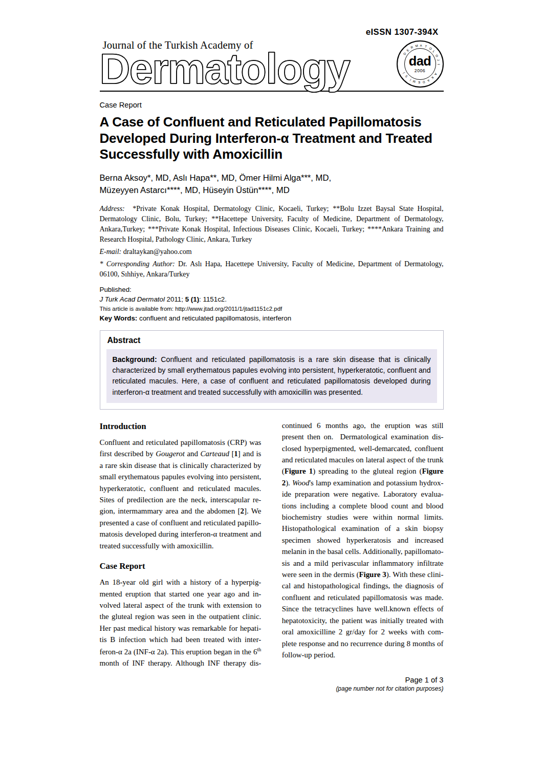Journal of the Turkish Academy of
Dermatology
eISSN 1307-394X
D E R M A T O L O J İ A K A D E M İ S İ
dad
2006
Case Report
A Case of Confluent and Reticulated Papillomatosis Developed During Interferon-α Treatment and Treated Successfully with Amoxicillin
Berna Aksoy*, MD, Aslı Hapa**, MD, Ömer Hilmi Alga***, MD,
Müzeyyen Astarcı****, MD, Hüseyin Üstün****, MD
Address: *Private Konak Hospital, Dermatology Clinic, Kocaeli, Turkey; **Bolu Izzet Baysal State Hospital, Dermatology Clinic, Bolu, Turkey; **Hacettepe University, Faculty of Medicine, Department of Dermatology, Ankara,Turkey; ***Private Konak Hospital, Infectious Diseases Clinic, Kocaeli, Turkey; ****Ankara Training and Research Hospital, Pathology Clinic, Ankara, Turkey
E-mail: draltaykan@yahoo.com
* Corresponding Author: Dr. Aslı Hapa, Hacettepe University, Faculty of Medicine, Department of Dermatology, 06100, Sıhhiye, Ankara/Turkey
Published:
J Turk Acad Dermatol 2011; 5 (1): 1151c2.
This article is available from: http://www.jtad.org/2011/1/jtad1151c2.pdf
Key Words: confluent and reticulated papillomatosis, interferon
Abstract
Background: Confluent and reticulated papillomatosis is a rare skin disease that is clinically characterized by small erythematous papules evolving into persistent, hyperkeratotic, confluent and reticulated macules. Here, a case of confluent and reticulated papillomatosis developed during interferon-α treatment and treated successfully with amoxicillin was presented.
Introduction
Confluent and reticulated papillomatosis (CRP) was first described by Gougerot and Carteaud [1] and is a rare skin disease that is clinically characterized by small erythematous papules evolving into persistent, hyperkeratotic, confluent and reticulated macules. Sites of predilection are the neck, interscapular region, intermammary area and the abdomen [2]. We presented a case of confluent and reticulated papillomatosis developed during interferon-α treatment and treated successfully with amoxicillin.
Case Report
An 18-year old girl with a history of a hyperpigmented eruption that started one year ago and involved lateral aspect of the trunk with extension to the gluteal region was seen in the outpatient clinic. Her past medical history was remarkable for hepatitis B infection which had been treated with interferon-α 2a (INF-α 2a). This eruption began in the 6th month of INF therapy. Although INF therapy discontinued 6 months ago, the eruption was still present then on. Dermatological examination disclosed hyperpigmented, well-demarcated, confluent and reticulated macules on lateral aspect of the trunk (Figure 1) spreading to the gluteal region (Figure 2). Wood's lamp examination and potassium hydroxide preparation were negative. Laboratory evaluations including a complete blood count and blood biochemistry studies were within normal limits. Histopathological examination of a skin biopsy specimen showed hyperkeratosis and increased melanin in the basal cells. Additionally, papillomatosis and a mild perivascular inflammatory infiltrate were seen in the dermis (Figure 3). With these clinical and histopathological findings, the diagnosis of confluent and reticulated papillomatosis was made. Since the tetracyclines have well.known effects of hepatotoxicity, the patient was initially treated with oral amoxicilline 2 gr/day for 2 weeks with complete response and no recurrence during 8 months of follow-up period.
Page 1 of 3
(page number not for citation purposes)